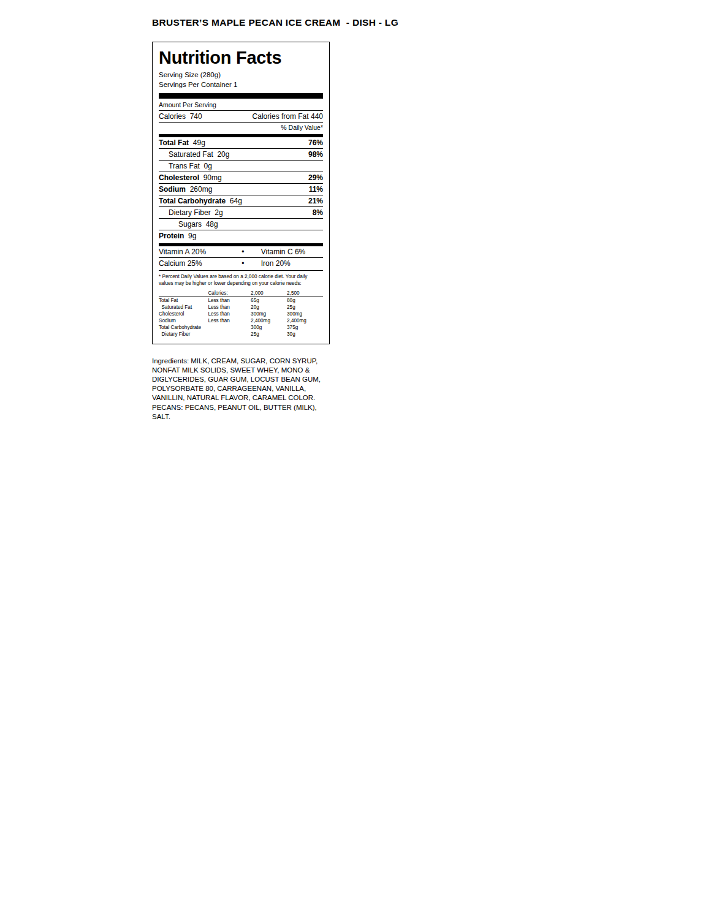BRUSTER’S MAPLE PECAN ICE CREAM - DISH - LG
Nutrition Facts
Serving Size (280g)
Servings Per Container 1
Amount Per Serving
| Calories 740 | Calories from Fat 440 |
| % Daily Value* |
| Total Fat 49g | 76% |
| Saturated Fat 20g | 98% |
| Trans Fat 0g | |
| Cholesterol 90mg | 29% |
| Sodium 260mg | 11% |
| Total Carbohydrate 64g | 21% |
| Dietary Fiber 2g | 8% |
| Sugars 48g | |
| Protein 9g | |
| Vitamin A 20% | • | Vitamin C 6% |
| Calcium 25% | • | Iron 20% |
* Percent Daily Values are based on a 2,000 calorie diet. Your daily values may be higher or lower depending on your calorie needs:
| | Calories: | 2,000 | 2,500 |
| Total Fat | Less than | 65g | 80g |
| Saturated Fat | Less than | 20g | 25g |
| Cholesterol | Less than | 300mg | 300mg |
| Sodium | Less than | 2,400mg | 2,400mg |
| Total Carbohydrate | | 300g | 375g |
| Dietary Fiber | | 25g | 30g |
Ingredients: MILK, CREAM, SUGAR, CORN SYRUP, NONFAT MILK SOLIDS, SWEET WHEY, MONO & DIGLYCERIDES, GUAR GUM, LOCUST BEAN GUM, POLYSORBATE 80, CARRAGEENAN, VANILLA, VANILLIN, NATURAL FLAVOR, CARAMEL COLOR. PECANS: PECANS, PEANUT OIL, BUTTER (MILK), SALT.